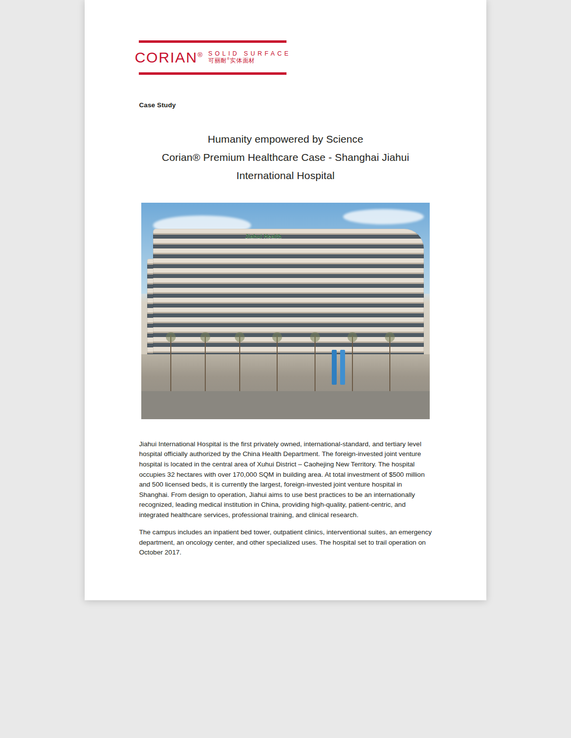CORIAN® SOLID SURFACE 可丽耐®实体面材
Case Study
Humanity empowered by Science Corian® Premium Healthcare Case - Shanghai Jiahui International Hospital
Jiahui Health
Jiahui International Hospital is the first privately owned, international-standard, and tertiary level hospital officially authorized by the China Health Department. The foreign-invested joint venture hospital is located in the central area of Xuhui District – Caohejing New Territory. The hospital occupies 32 hectares with over 170,000 SQM in building area. At total investment of $500 million and 500 licensed beds, it is currently the largest, foreign-invested joint venture hospital in Shanghai. From design to operation, Jiahui aims to use best practices to be an internationally recognized, leading medical institution in China, providing high-quality, patient-centric, and integrated healthcare services, professional training, and clinical research.
The campus includes an inpatient bed tower, outpatient clinics, interventional suites, an emergency department, an oncology center, and other specialized uses. The hospital set to trail operation on October 2017.